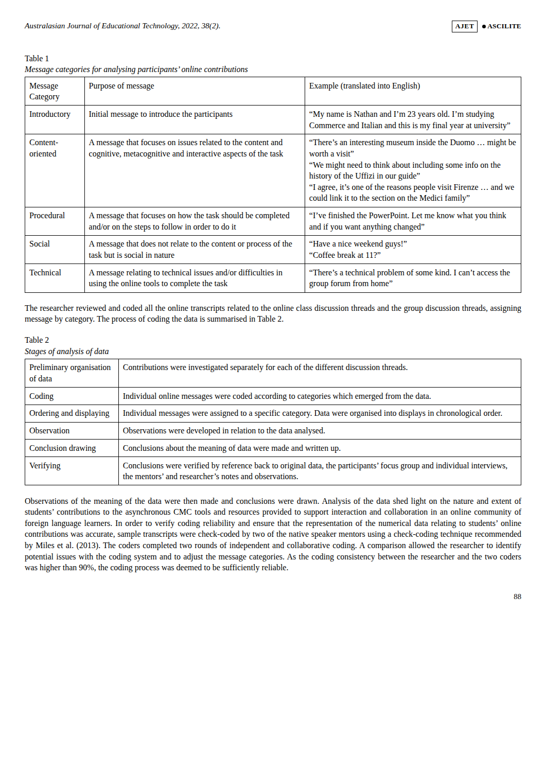Australasian Journal of Educational Technology, 2022, 38(2).
AJET ASCILITE
Table 1 Message categories for analysing participants’ online contributions
| Message Category | Purpose of message | Example (translated into English) |
| --- | --- | --- |
| Introductory | Initial message to introduce the participants | “My name is Nathan and I’m 23 years old. I’m studying Commerce and Italian and this is my final year at university” |
| Content-oriented | A message that focuses on issues related to the content and cognitive, metacognitive and interactive aspects of the task | “There’s an interesting museum inside the Duomo … might be worth a visit” “We might need to think about including some info on the history of the Uffizi in our guide” “I agree, it’s one of the reasons people visit Firenze … and we could link it to the section on the Medici family” |
| Procedural | A message that focuses on how the task should be completed and/or on the steps to follow in order to do it | “I’ve finished the PowerPoint. Let me know what you think and if you want anything changed” |
| Social | A message that does not relate to the content or process of the task but is social in nature | “Have a nice weekend guys!” “Coffee break at 11?” |
| Technical | A message relating to technical issues and/or difficulties in using the online tools to complete the task | “There’s a technical problem of some kind. I can’t access the group forum from home” |
The researcher reviewed and coded all the online transcripts related to the online class discussion threads and the group discussion threads, assigning message by category. The process of coding the data is summarised in Table 2.
Table 2 Stages of analysis of data
| Preliminary organisation of data | Contributions were investigated separately for each of the different discussion threads. |
| Coding | Individual online messages were coded according to categories which emerged from the data. |
| Ordering and displaying | Individual messages were assigned to a specific category. Data were organised into displays in chronological order. |
| Observation | Observations were developed in relation to the data analysed. |
| Conclusion drawing | Conclusions about the meaning of data were made and written up. |
| Verifying | Conclusions were verified by reference back to original data, the participants’ focus group and individual interviews, the mentors’ and researcher’s notes and observations. |
Observations of the meaning of the data were then made and conclusions were drawn. Analysis of the data shed light on the nature and extent of students’ contributions to the asynchronous CMC tools and resources provided to support interaction and collaboration in an online community of foreign language learners. In order to verify coding reliability and ensure that the representation of the numerical data relating to students’ online contributions was accurate, sample transcripts were check-coded by two of the native speaker mentors using a check-coding technique recommended by Miles et al. (2013). The coders completed two rounds of independent and collaborative coding. A comparison allowed the researcher to identify potential issues with the coding system and to adjust the message categories. As the coding consistency between the researcher and the two coders was higher than 90%, the coding process was deemed to be sufficiently reliable.
88